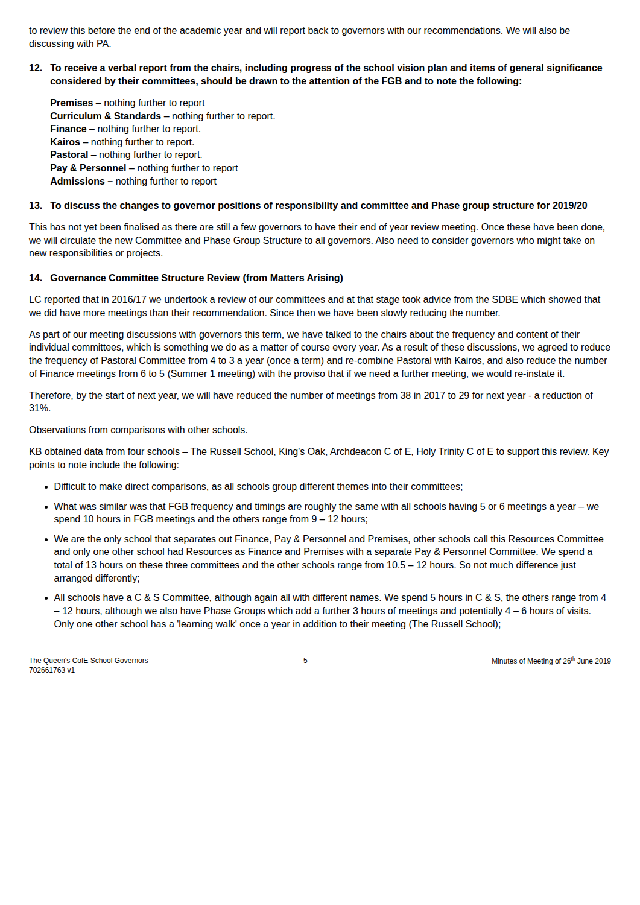to review this before the end of the academic year and will report back to governors with our recommendations. We will also be discussing with PA.
12. To receive a verbal report from the chairs, including progress of the school vision plan and items of general significance considered by their committees, should be drawn to the attention of the FGB and to note the following:
Premises – nothing further to report
Curriculum & Standards – nothing further to report.
Finance – nothing further to report.
Kairos – nothing further to report.
Pastoral – nothing further to report.
Pay & Personnel – nothing further to report
Admissions – nothing further to report
13. To discuss the changes to governor positions of responsibility and committee and Phase group structure for 2019/20
This has not yet been finalised as there are still a few governors to have their end of year review meeting. Once these have been done, we will circulate the new Committee and Phase Group Structure to all governors. Also need to consider governors who might take on new responsibilities or projects.
14. Governance Committee Structure Review (from Matters Arising)
LC reported that in 2016/17 we undertook a review of our committees and at that stage took advice from the SDBE which showed that we did have more meetings than their recommendation. Since then we have been slowly reducing the number.
As part of our meeting discussions with governors this term, we have talked to the chairs about the frequency and content of their individual committees, which is something we do as a matter of course every year. As a result of these discussions, we agreed to reduce the frequency of Pastoral Committee from 4 to 3 a year (once a term) and re-combine Pastoral with Kairos, and also reduce the number of Finance meetings from 6 to 5 (Summer 1 meeting) with the proviso that if we need a further meeting, we would re-instate it.
Therefore, by the start of next year, we will have reduced the number of meetings from 38 in 2017 to 29 for next year - a reduction of 31%.
Observations from comparisons with other schools.
KB obtained data from four schools – The Russell School, King's Oak, Archdeacon C of E, Holy Trinity C of E to support this review. Key points to note include the following:
Difficult to make direct comparisons, as all schools group different themes into their committees;
What was similar was that FGB frequency and timings are roughly the same with all schools having 5 or 6 meetings a year – we spend 10 hours in FGB meetings and the others range from 9 – 12 hours;
We are the only school that separates out Finance, Pay & Personnel and Premises, other schools call this Resources Committee and only one other school had Resources as Finance and Premises with a separate Pay & Personnel Committee. We spend a total of 13 hours on these three committees and the other schools range from 10.5 – 12 hours. So not much difference just arranged differently;
All schools have a C & S Committee, although again all with different names. We spend 5 hours in C & S, the others range from 4 – 12 hours, although we also have Phase Groups which add a further 3 hours of meetings and potentially 4 – 6 hours of visits. Only one other school has a 'learning walk' once a year in addition to their meeting (The Russell School);
The Queen's CofE School Governors
702661763 v1
5
Minutes of Meeting of 26th June 2019